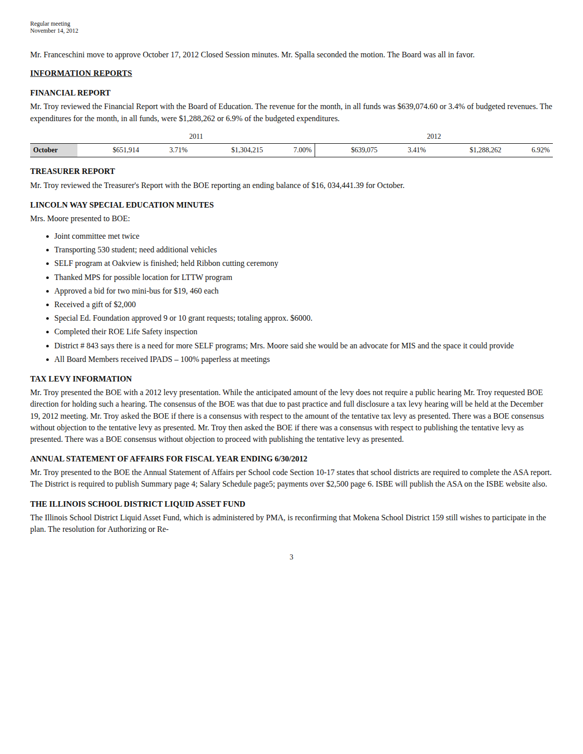Regular meeting
November 14, 2012
Mr. Franceschini move to approve October 17, 2012 Closed Session minutes. Mr. Spalla seconded the motion. The Board was all in favor.
Information Reports
Financial Report
Mr. Troy reviewed the Financial Report with the Board of Education. The revenue for the month, in all funds was $639,074.60 or 3.4% of budgeted revenues. The expenditures for the month, in all funds, were $1,288,262 or 6.9% of the budgeted expenditures.
| | 2011 | 2012 |
| --- | --- | --- |
| October | $651,914 | 3.71% | $1,304,215 | 7.00% | $639,075 | 3.41% | $1,288,262 | 6.92% |
Treasurer Report
Mr. Troy reviewed the Treasurer's Report with the BOE reporting an ending balance of $16, 034,441.39 for October.
Lincoln Way Special Education Minutes
Mrs. Moore presented to BOE:
Joint committee met twice
Transporting 530 student; need additional vehicles
SELF program at Oakview is finished; held Ribbon cutting ceremony
Thanked MPS for possible location for LTTW program
Approved a bid for two mini-bus for $19, 460 each
Received a gift of $2,000
Special Ed. Foundation approved 9 or 10 grant requests; totaling approx. $6000.
Completed their ROE Life Safety inspection
District # 843 says there is a need for more SELF programs; Mrs. Moore said she would be an advocate for MIS and the space it could provide
All Board Members received IPADS – 100% paperless at meetings
Tax Levy Information
Mr. Troy presented the BOE with a 2012 levy presentation. While the anticipated amount of the levy does not require a public hearing Mr. Troy requested BOE direction for holding such a hearing. The consensus of the BOE was that due to past practice and full disclosure a tax levy hearing will be held at the December 19, 2012 meeting. Mr. Troy asked the BOE if there is a consensus with respect to the amount of the tentative tax levy as presented. There was a BOE consensus without objection to the tentative levy as presented. Mr. Troy then asked the BOE if there was a consensus with respect to publishing the tentative levy as presented. There was a BOE consensus without objection to proceed with publishing the tentative levy as presented.
Annual Statement of Affairs for Fiscal Year Ending 6/30/2012
Mr. Troy presented to the BOE the Annual Statement of Affairs per School code Section 10-17 states that school districts are required to complete the ASA report. The District is required to publish Summary page 4; Salary Schedule page5; payments over $2,500 page 6. ISBE will publish the ASA on the ISBE website also.
The Illinois School District Liquid Asset Fund
The Illinois School District Liquid Asset Fund, which is administered by PMA, is reconfirming that Mokena School District 159 still wishes to participate in the plan. The resolution for Authorizing or Re-
3